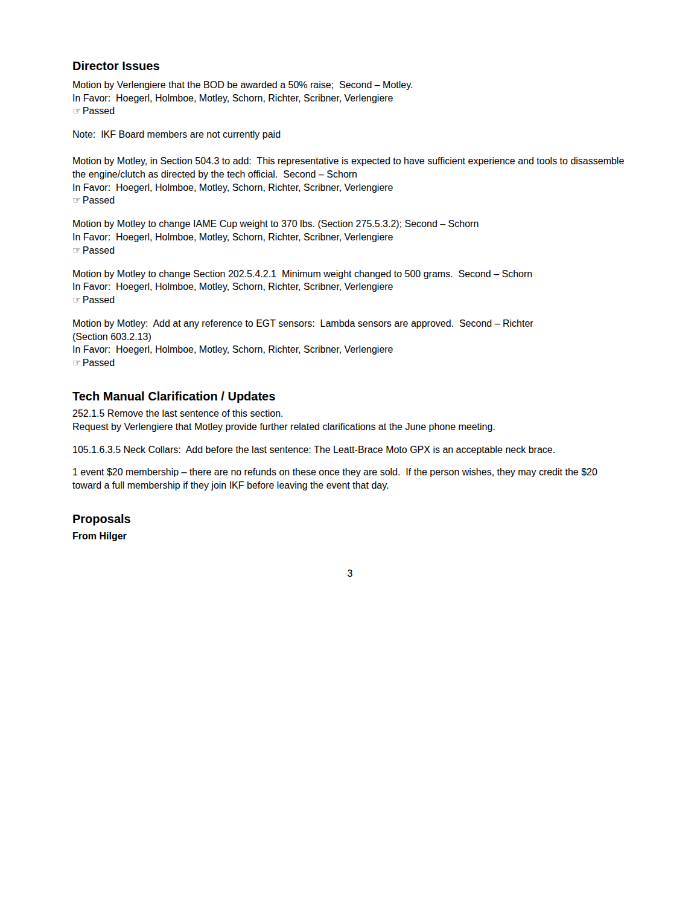Director Issues
Motion by Verlengiere that the BOD be awarded a 50% raise; Second – Motley.
In Favor: Hoegerl, Holmboe, Motley, Schorn, Richter, Scribner, Verlengiere
Passed
Note: IKF Board members are not currently paid
Motion by Motley, in Section 504.3 to add: This representative is expected to have sufficient experience and tools to disassemble the engine/clutch as directed by the tech official. Second – Schorn
In Favor: Hoegerl, Holmboe, Motley, Schorn, Richter, Scribner, Verlengiere
Passed
Motion by Motley to change IAME Cup weight to 370 lbs. (Section 275.5.3.2); Second – Schorn
In Favor: Hoegerl, Holmboe, Motley, Schorn, Richter, Scribner, Verlengiere
Passed
Motion by Motley to change Section 202.5.4.2.1 Minimum weight changed to 500 grams. Second – Schorn
In Favor: Hoegerl, Holmboe, Motley, Schorn, Richter, Scribner, Verlengiere
Passed
Motion by Motley: Add at any reference to EGT sensors: Lambda sensors are approved. Second – Richter
(Section 603.2.13)
In Favor: Hoegerl, Holmboe, Motley, Schorn, Richter, Scribner, Verlengiere
Passed
Tech Manual Clarification / Updates
252.1.5 Remove the last sentence of this section.
Request by Verlengiere that Motley provide further related clarifications at the June phone meeting.
105.1.6.3.5 Neck Collars: Add before the last sentence: The Leatt-Brace Moto GPX is an acceptable neck brace.
1 event $20 membership – there are no refunds on these once they are sold. If the person wishes, they may credit the $20 toward a full membership if they join IKF before leaving the event that day.
Proposals
From Hilger
3